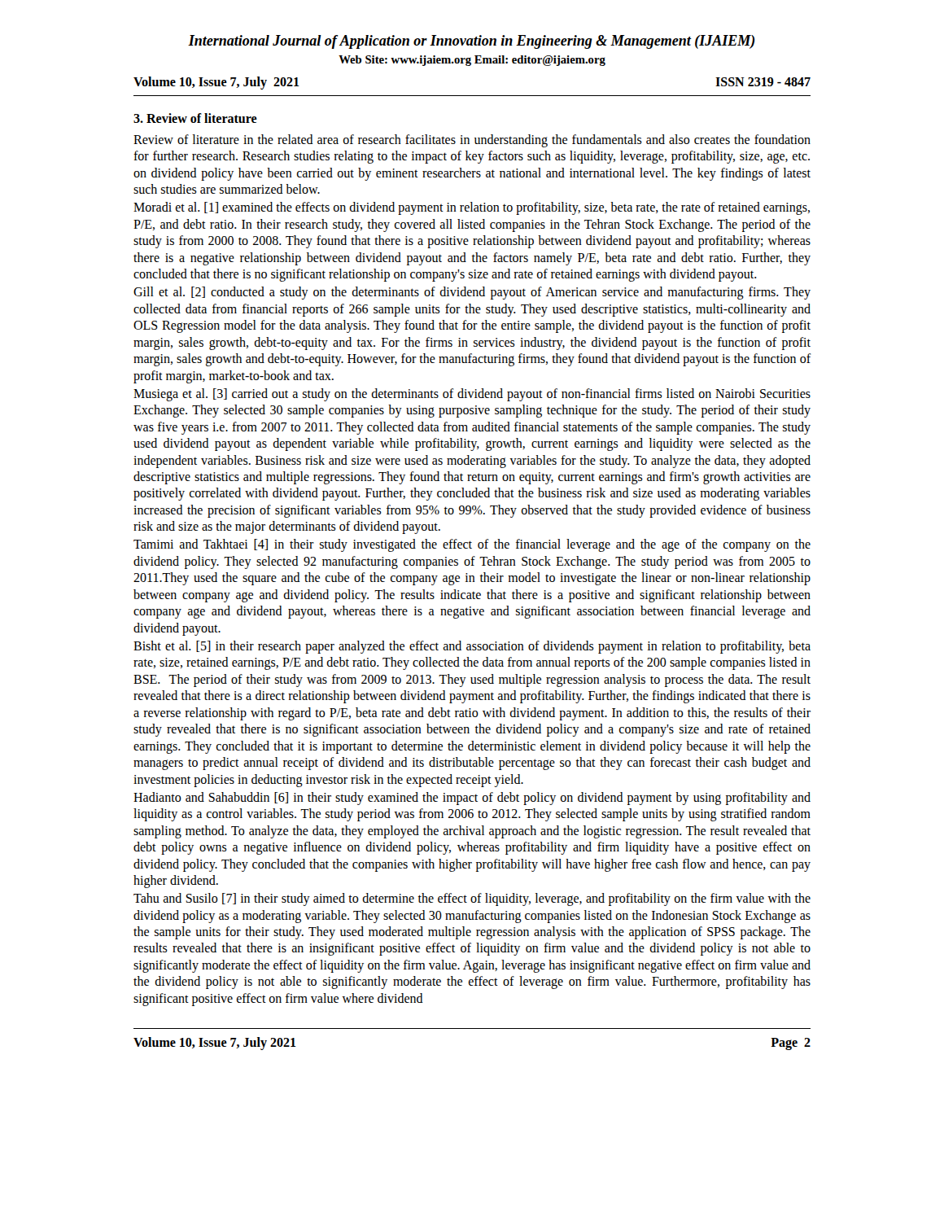International Journal of Application or Innovation in Engineering & Management (IJAIEM)
Web Site: www.ijaiem.org Email: editor@ijaiem.org
Volume 10, Issue 7, July 2021 ISSN 2319 - 4847
3. Review of literature
Review of literature in the related area of research facilitates in understanding the fundamentals and also creates the foundation for further research. Research studies relating to the impact of key factors such as liquidity, leverage, profitability, size, age, etc. on dividend policy have been carried out by eminent researchers at national and international level. The key findings of latest such studies are summarized below.
Moradi et al. [1] examined the effects on dividend payment in relation to profitability, size, beta rate, the rate of retained earnings, P/E, and debt ratio. In their research study, they covered all listed companies in the Tehran Stock Exchange. The period of the study is from 2000 to 2008. They found that there is a positive relationship between dividend payout and profitability; whereas there is a negative relationship between dividend payout and the factors namely P/E, beta rate and debt ratio. Further, they concluded that there is no significant relationship on company's size and rate of retained earnings with dividend payout.
Gill et al. [2] conducted a study on the determinants of dividend payout of American service and manufacturing firms. They collected data from financial reports of 266 sample units for the study. They used descriptive statistics, multi-collinearity and OLS Regression model for the data analysis. They found that for the entire sample, the dividend payout is the function of profit margin, sales growth, debt-to-equity and tax. For the firms in services industry, the dividend payout is the function of profit margin, sales growth and debt-to-equity. However, for the manufacturing firms, they found that dividend payout is the function of profit margin, market-to-book and tax.
Musiega et al. [3] carried out a study on the determinants of dividend payout of non-financial firms listed on Nairobi Securities Exchange. They selected 30 sample companies by using purposive sampling technique for the study. The period of their study was five years i.e. from 2007 to 2011. They collected data from audited financial statements of the sample companies. The study used dividend payout as dependent variable while profitability, growth, current earnings and liquidity were selected as the independent variables. Business risk and size were used as moderating variables for the study. To analyze the data, they adopted descriptive statistics and multiple regressions. They found that return on equity, current earnings and firm's growth activities are positively correlated with dividend payout. Further, they concluded that the business risk and size used as moderating variables increased the precision of significant variables from 95% to 99%. They observed that the study provided evidence of business risk and size as the major determinants of dividend payout.
Tamimi and Takhtaei [4] in their study investigated the effect of the financial leverage and the age of the company on the dividend policy. They selected 92 manufacturing companies of Tehran Stock Exchange. The study period was from 2005 to 2011.They used the square and the cube of the company age in their model to investigate the linear or non-linear relationship between company age and dividend policy. The results indicate that there is a positive and significant relationship between company age and dividend payout, whereas there is a negative and significant association between financial leverage and dividend payout.
Bisht et al. [5] in their research paper analyzed the effect and association of dividends payment in relation to profitability, beta rate, size, retained earnings, P/E and debt ratio. They collected the data from annual reports of the 200 sample companies listed in BSE. The period of their study was from 2009 to 2013. They used multiple regression analysis to process the data. The result revealed that there is a direct relationship between dividend payment and profitability. Further, the findings indicated that there is a reverse relationship with regard to P/E, beta rate and debt ratio with dividend payment. In addition to this, the results of their study revealed that there is no significant association between the dividend policy and a company's size and rate of retained earnings. They concluded that it is important to determine the deterministic element in dividend policy because it will help the managers to predict annual receipt of dividend and its distributable percentage so that they can forecast their cash budget and investment policies in deducting investor risk in the expected receipt yield.
Hadianto and Sahabuddin [6] in their study examined the impact of debt policy on dividend payment by using profitability and liquidity as a control variables. The study period was from 2006 to 2012. They selected sample units by using stratified random sampling method. To analyze the data, they employed the archival approach and the logistic regression. The result revealed that debt policy owns a negative influence on dividend policy, whereas profitability and firm liquidity have a positive effect on dividend policy. They concluded that the companies with higher profitability will have higher free cash flow and hence, can pay higher dividend.
Tahu and Susilo [7] in their study aimed to determine the effect of liquidity, leverage, and profitability on the firm value with the dividend policy as a moderating variable. They selected 30 manufacturing companies listed on the Indonesian Stock Exchange as the sample units for their study. They used moderated multiple regression analysis with the application of SPSS package. The results revealed that there is an insignificant positive effect of liquidity on firm value and the dividend policy is not able to significantly moderate the effect of liquidity on the firm value. Again, leverage has insignificant negative effect on firm value and the dividend policy is not able to significantly moderate the effect of leverage on firm value. Furthermore, profitability has significant positive effect on firm value where dividend
Volume 10, Issue 7, July 2021 Page 2